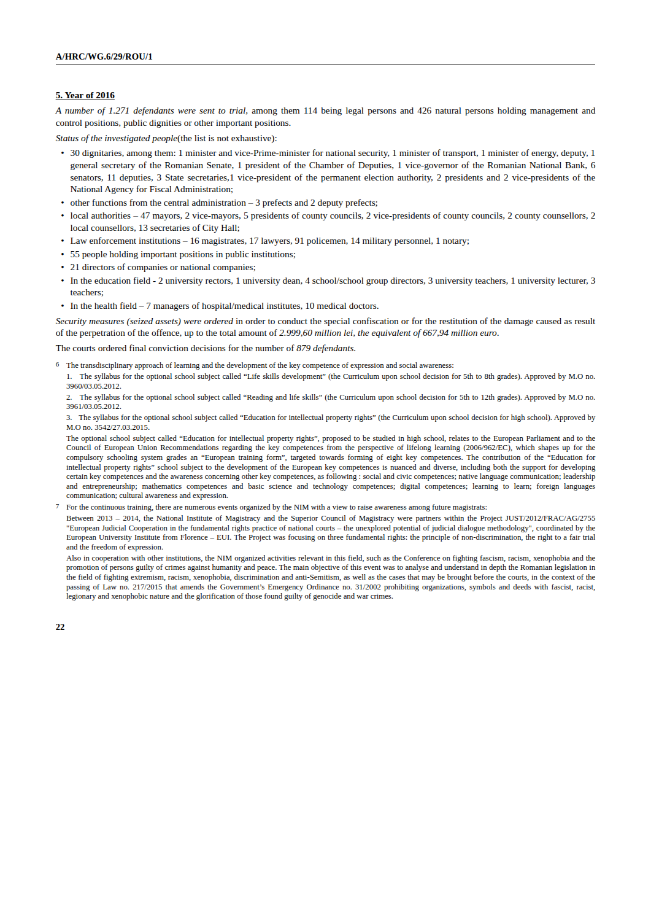A/HRC/WG.6/29/ROU/1
5. Year of 2016
A number of 1.271 defendants were sent to trial, among them 114 being legal persons and 426 natural persons holding management and control positions, public dignities or other important positions.
Status of the investigated people(the list is not exhaustive):
30 dignitaries, among them: 1 minister and vice-Prime-minister for national security, 1 minister of transport, 1 minister of energy, deputy, 1 general secretary of the Romanian Senate, 1 president of the Chamber of Deputies, 1 vice-governor of the Romanian National Bank, 6 senators, 11 deputies, 3 State secretaries,1 vice-president of the permanent election authority, 2 presidents and 2 vice-presidents of the National Agency for Fiscal Administration;
other functions from the central administration – 3 prefects and 2 deputy prefects;
local authorities – 47 mayors, 2 vice-mayors, 5 presidents of county councils, 2 vice-presidents of county councils, 2 county counsellors, 2 local counsellors, 13 secretaries of City Hall;
Law enforcement institutions – 16 magistrates, 17 lawyers, 91 policemen, 14 military personnel, 1 notary;
55 people holding important positions in public institutions;
21 directors of companies or national companies;
In the education field - 2 university rectors, 1 university dean, 4 school/school group directors, 3 university teachers, 1 university lecturer, 3 teachers;
In the health field – 7 managers of hospital/medical institutes, 10 medical doctors.
Security measures (seized assets) were ordered in order to conduct the special confiscation or for the restitution of the damage caused as result of the perpetration of the offence, up to the total amount of 2.999,60 million lei, the equivalent of 667,94 million euro.
The courts ordered final conviction decisions for the number of 879 defendants.
6
The transdisciplinary approach of learning and the development of the key competence of expression and social awareness:
1. The syllabus for the optional school subject called “Life skills development” (the Curriculum upon school decision for 5th to 8th grades). Approved by M.O no. 3960/03.05.2012.
2. The syllabus for the optional school subject called “Reading and life skills” (the Curriculum upon school decision for 5th to 12th grades). Approved by M.O no. 3961/03.05.2012.
3. The syllabus for the optional school subject called “Education for intellectual property rights” (the Curriculum upon school decision for high school). Approved by M.O no. 3542/27.03.2015.
The optional school subject called “Education for intellectual property rights”, proposed to be studied in high school, relates to the European Parliament and to the Council of European Union Recommendations regarding the key competences from the perspective of lifelong learning (2006/962/EC), which shapes up for the compulsory schooling system grades an “European training form”, targeted towards forming of eight key competences. The contribution of the “Education for intellectual property rights” school subject to the development of the European key competences is nuanced and diverse, including both the support for developing certain key competences and the awareness concerning other key competences, as following : social and civic competences; native language communication; leadership and entrepreneurship; mathematics competences and basic science and technology competences; digital competences; learning to learn; foreign languages communication; cultural awareness and expression.
7
For the continuous training, there are numerous events organized by the NIM with a view to raise awareness among future magistrats:
Between 2013 – 2014, the National Institute of Magistracy and the Superior Council of Magistracy were partners within the Project JUST/2012/FRAC/AG/2755 "European Judicial Cooperation in the fundamental rights practice of national courts – the unexplored potential of judicial dialogue methodology", coordinated by the European University Institute from Florence – EUI. The Project was focusing on three fundamental rights: the principle of non-discrimination, the right to a fair trial and the freedom of expression.
Also in cooperation with other institutions, the NIM organized activities relevant in this field, such as the Conference on fighting fascism, racism, xenophobia and the promotion of persons guilty of crimes against humanity and peace. The main objective of this event was to analyse and understand in depth the Romanian legislation in the field of fighting extremism, racism, xenophobia, discrimination and anti-Semitism, as well as the cases that may be brought before the courts, in the context of the passing of Law no. 217/2015 that amends the Government’s Emergency Ordinance no. 31/2002 prohibiting organizations, symbols and deeds with fascist, racist, legionary and xenophobic nature and the glorification of those found guilty of genocide and war crimes.
22